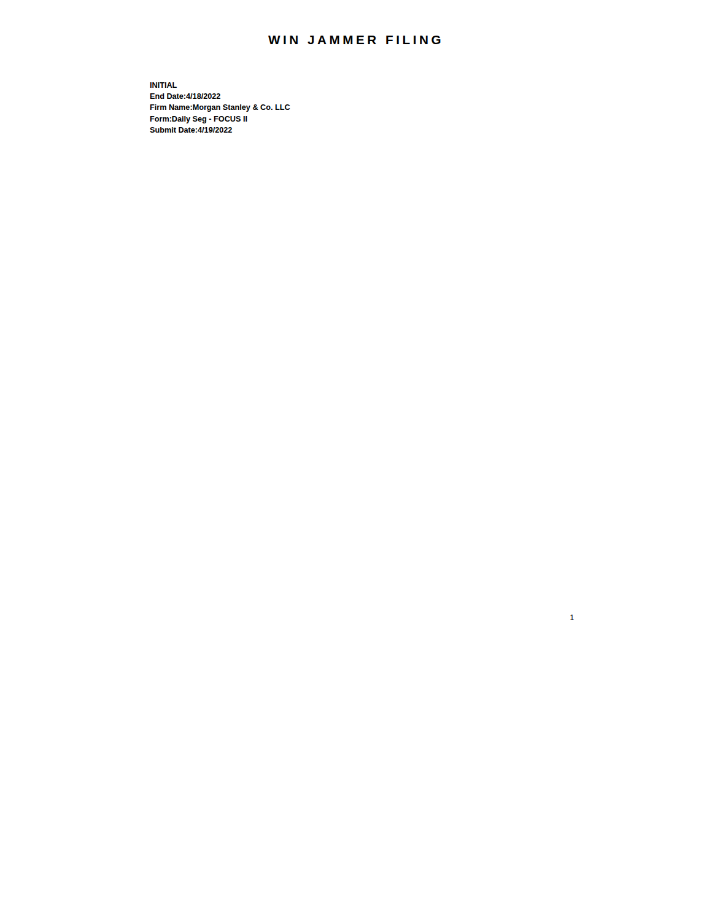WIN JAMMER FILING
INITIAL
End Date:4/18/2022
Firm Name:Morgan Stanley & Co. LLC
Form:Daily Seg - FOCUS II
Submit Date:4/19/2022
1